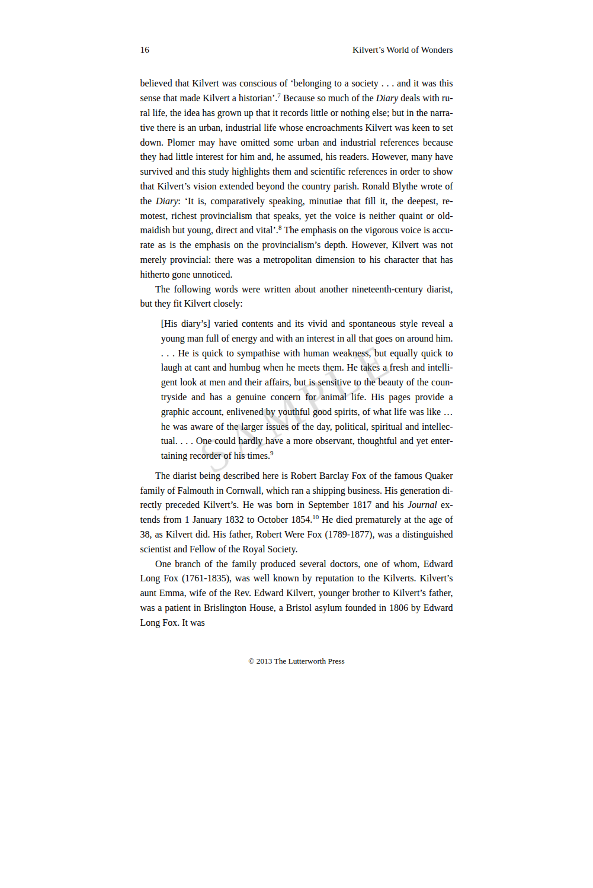SAMPLE
16 Kilvert’s World of Wonders
believed that Kilvert was conscious of ‘belonging to a society . . . and it was this sense that made Kilvert a historian’.7 Because so much of the Diary deals with rural life, the idea has grown up that it records little or nothing else; but in the narrative there is an urban, industrial life whose encroachments Kilvert was keen to set down. Plomer may have omitted some urban and industrial references because they had little interest for him and, he assumed, his readers. However, many have survived and this study highlights them and scientific references in order to show that Kilvert’s vision extended beyond the country parish. Ronald Blythe wrote of the Diary: ‘It is, comparatively speaking, minutiae that fill it, the deepest, remotest, richest provincialism that speaks, yet the voice is neither quaint or old-maidish but young, direct and vital’.8 The emphasis on the vigorous voice is accurate as is the emphasis on the provincialism’s depth. However, Kilvert was not merely provincial: there was a metropolitan dimension to his character that has hitherto gone unnoticed.
The following words were written about another nineteenth-century diarist, but they fit Kilvert closely:
[His diary’s] varied contents and its vivid and spontaneous style reveal a young man full of energy and with an interest in all that goes on around him. . . . He is quick to sympathise with human weakness, but equally quick to laugh at cant and humbug when he meets them. He takes a fresh and intelligent look at men and their affairs, but is sensitive to the beauty of the countryside and has a genuine concern for animal life. His pages provide a graphic account, enlivened by youthful good spirits, of what life was like … he was aware of the larger issues of the day, political, spiritual and intellectual. . . . One could hardly have a more observant, thoughtful and yet entertaining recorder of his times.9
The diarist being described here is Robert Barclay Fox of the famous Quaker family of Falmouth in Cornwall, which ran a shipping business. His generation directly preceded Kilvert’s. He was born in September 1817 and his Journal extends from 1 January 1832 to October 1854.10 He died prematurely at the age of 38, as Kilvert did. His father, Robert Were Fox (1789-1877), was a distinguished scientist and Fellow of the Royal Society.
One branch of the family produced several doctors, one of whom, Edward Long Fox (1761-1835), was well known by reputation to the Kilverts. Kilvert’s aunt Emma, wife of the Rev. Edward Kilvert, younger brother to Kilvert’s father, was a patient in Brislington House, a Bristol asylum founded in 1806 by Edward Long Fox. It was
© 2013 The Lutterworth Press